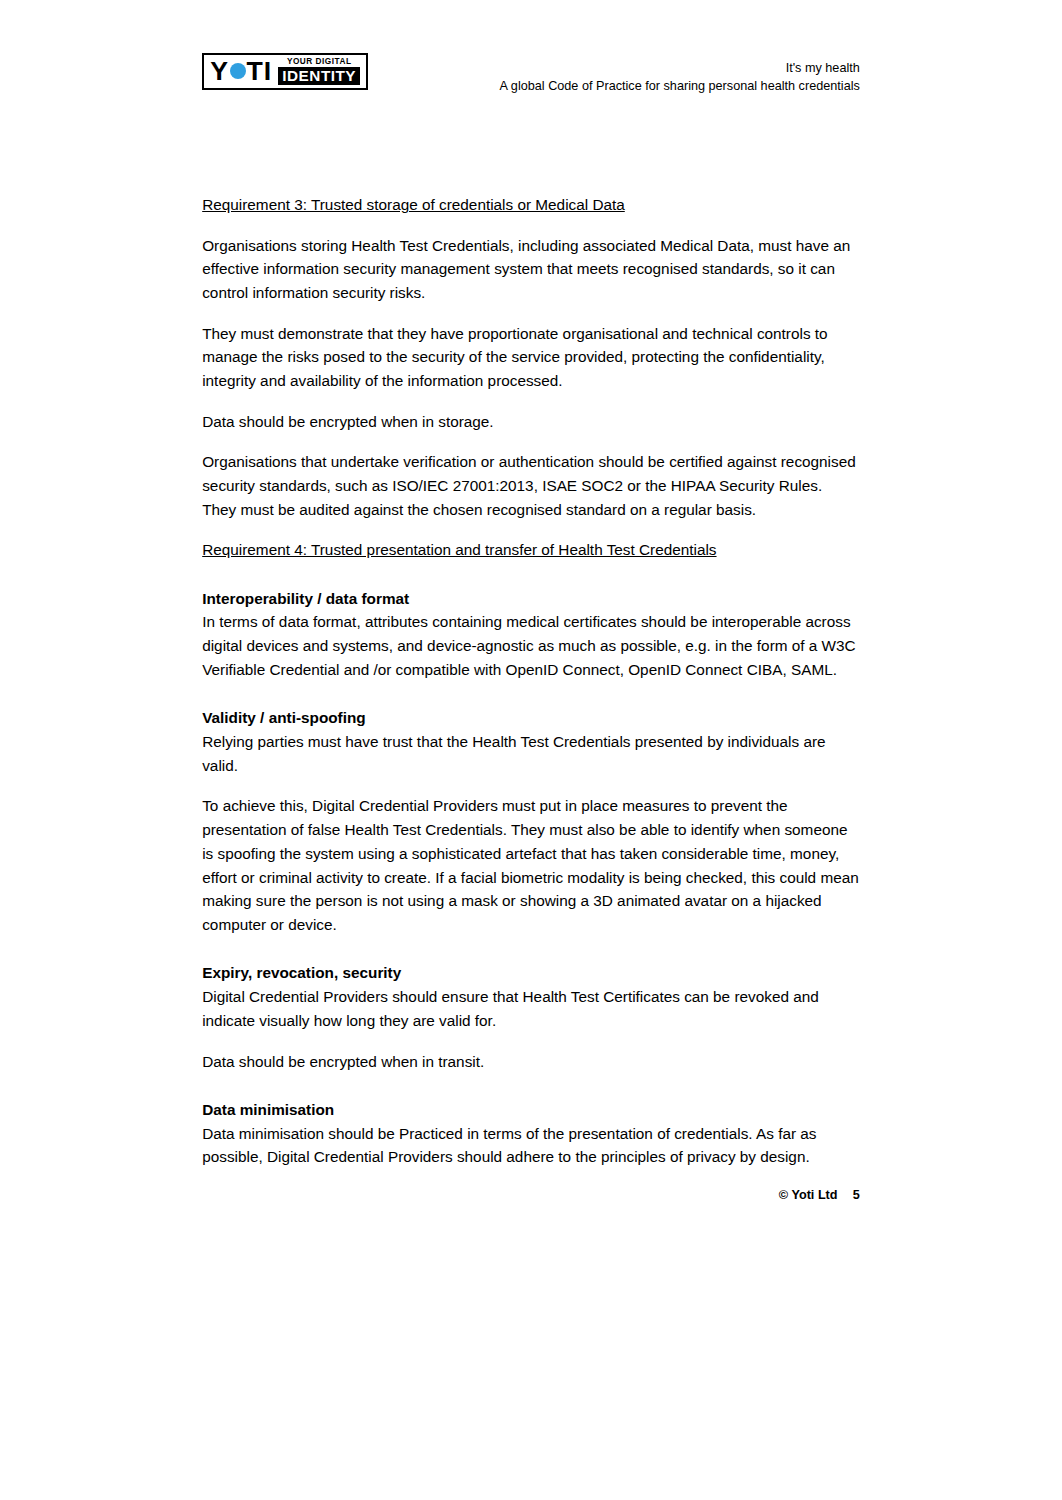Y TI YOUR DIGITAL IDENTITY
It's my health
A global Code of Practice for sharing personal health credentials
Requirement 3: Trusted storage of credentials or Medical Data
Organisations storing Health Test Credentials, including associated Medical Data, must have an effective information security management system that meets recognised standards, so it can control information security risks.
They must demonstrate that they have proportionate organisational and technical controls to manage the risks posed to the security of the service provided, protecting the confidentiality, integrity and availability of the information processed.
Data should be encrypted when in storage.
Organisations that undertake verification or authentication should be certified against recognised security standards, such as ISO/IEC 27001:2013, ISAE SOC2 or the HIPAA Security Rules. They must be audited against the chosen recognised standard on a regular basis.
Requirement 4: Trusted presentation and transfer of Health Test Credentials
Interoperability / data format
In terms of data format, attributes containing medical certificates should be interoperable across digital devices and systems, and device-agnostic as much as possible, e.g. in the form of a W3C Verifiable Credential and /or compatible with OpenID Connect, OpenID Connect CIBA, SAML.
Validity / anti-spoofing
Relying parties must have trust that the Health Test Credentials presented by individuals are valid.
To achieve this, Digital Credential Providers must put in place measures to prevent the presentation of false Health Test Credentials. They must also be able to identify when someone is spoofing the system using a sophisticated artefact that has taken considerable time, money, effort or criminal activity to create. If a facial biometric modality is being checked, this could mean making sure the person is not using a mask or showing a 3D animated avatar on a hijacked computer or device.
Expiry, revocation, security
Digital Credential Providers should ensure that Health Test Certificates can be revoked and indicate visually how long they are valid for.
Data should be encrypted when in transit.
Data minimisation
Data minimisation should be Practiced in terms of the presentation of credentials. As far as possible, Digital Credential Providers should adhere to the principles of privacy by design.
© Yoti Ltd 5